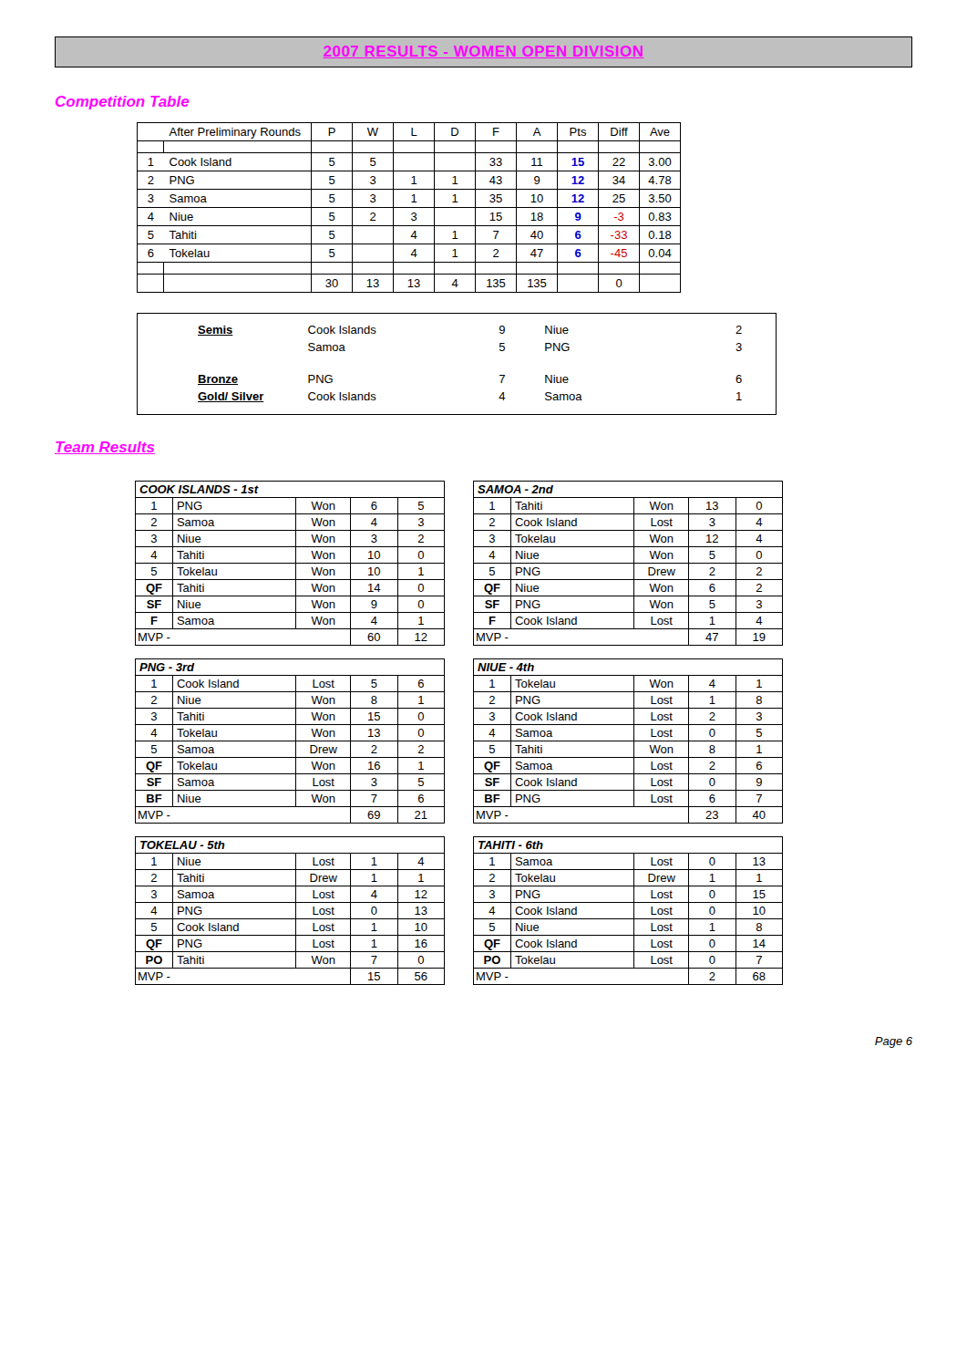2007 RESULTS - WOMEN OPEN DIVISION
Competition Table
| | After Preliminary Rounds | P | W | L | D | F | A | Pts | Diff | Ave |
| --- | --- | --- | --- | --- | --- | --- | --- | --- | --- | --- |
| 1 | Cook Island | 5 | 5 | | | 33 | 11 | 15 | 22 | 3.00 |
| 2 | PNG | 5 | 3 | 1 | 1 | 43 | 9 | 12 | 34 | 4.78 |
| 3 | Samoa | 5 | 3 | 1 | 1 | 35 | 10 | 12 | 25 | 3.50 |
| 4 | Niue | 5 | 2 | 3 | | 15 | 18 | 9 | -3 | 0.83 |
| 5 | Tahiti | 5 | | 4 | 1 | 7 | 40 | 6 | -33 | 0.18 |
| 6 | Tokelau | 5 | | 4 | 1 | 2 | 47 | 6 | -45 | 0.04 |
| | | 30 | 13 | 13 | 4 | 135 | 135 | | 0 | |
| Semis | Cook Islands | 9 | Niue | 2 |
| | Samoa | 5 | PNG | 3 |
| Bronze | PNG | 7 | Niue | 6 |
| Gold/ Silver | Cook Islands | 4 | Samoa | 1 |
Team Results
| / COOK ISLANDS - 1st / / 1 / PNG / Won / 6 / 5 / / 2 / Samoa / Won / 4 / 3 / / 3 / Niue / Won / 3 / 2 / / 4 / Tahiti / Won / 10 / 0 / / 5 / Tokelau / Won / 10 / 1 / / QF / Tahiti / Won / 14 / 0 / / SF / Niue / Won / 9 / 0 / / F / Samoa / Won / 4 / 1 / / MVP - / 60 / 12 / | / SAMOA - 2nd / / 1 / Tahiti / Won / 13 / 0 / / 2 / Cook Island / Lost / 3 / 4 / / 3 / Tokelau / Won / 12 / 4 / / 4 / Niue / Won / 5 / 0 / / 5 / PNG / Drew / 2 / 2 / / QF / Niue / Won / 6 / 2 / / SF / PNG / Won / 5 / 3 / / F / Cook Island / Lost / 1 / 4 / / MVP - / 47 / 19 / |
| / PNG - 3rd / / 1 / Cook Island / Lost / 5 / 6 / / 2 / Niue / Won / 8 / 1 / / 3 / Tahiti / Won / 15 / 0 / / 4 / Tokelau / Won / 13 / 0 / / 5 / Samoa / Drew / 2 / 2 / / QF / Tokelau / Won / 16 / 1 / / SF / Samoa / Lost / 3 / 5 / / BF / Niue / Won / 7 / 6 / / MVP - / 69 / 21 / | / NIUE - 4th / / 1 / Tokelau / Won / 4 / 1 / / 2 / PNG / Lost / 1 / 8 / / 3 / Cook Island / Lost / 2 / 3 / / 4 / Samoa / Lost / 0 / 5 / / 5 / Tahiti / Won / 8 / 1 / / QF / Samoa / Lost / 2 / 6 / / SF / Cook Island / Lost / 0 / 9 / / BF / PNG / Lost / 6 / 7 / / MVP - / 23 / 40 / |
| / TOKELAU - 5th / / 1 / Niue / Lost / 1 / 4 / / 2 / Tahiti / Drew / 1 / 1 / / 3 / Samoa / Lost / 4 / 12 / / 4 / PNG / Lost / 0 / 13 / / 5 / Cook Island / Lost / 1 / 10 / / QF / PNG / Lost / 1 / 16 / / PO / Tahiti / Won / 7 / 0 / / MVP - / 15 / 56 / | / TAHITI - 6th / / 1 / Samoa / Lost / 0 / 13 / / 2 / Tokelau / Drew / 1 / 1 / / 3 / PNG / Lost / 0 / 15 / / 4 / Cook Island / Lost / 0 / 10 / / 5 / Niue / Lost / 1 / 8 / / QF / Cook Island / Lost / 0 / 14 / / PO / Tokelau / Lost / 0 / 7 / / MVP - / 2 / 68 / |
Page 6